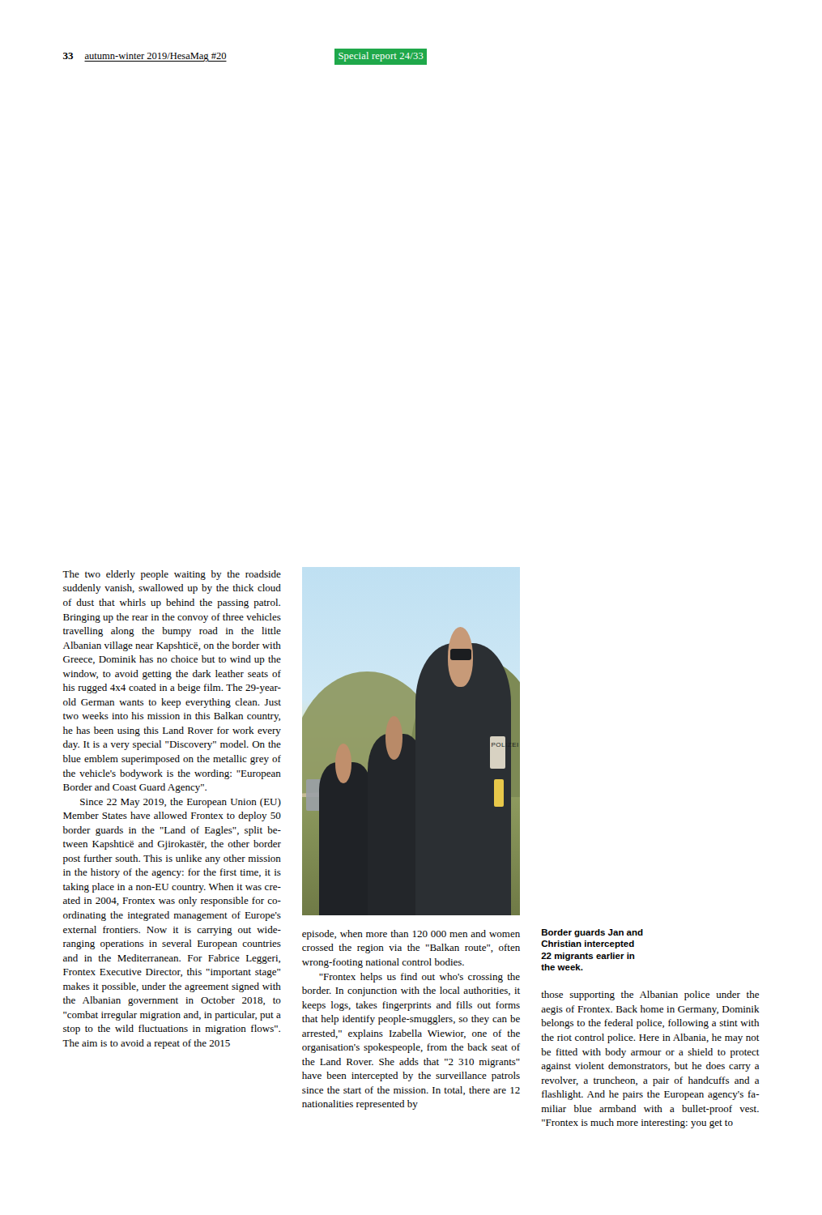33 autumn-winter 2019/HesaMag #20 Special report 24/33
The two elderly people waiting by the roadside suddenly vanish, swallowed up by the thick cloud of dust that whirls up behind the passing patrol. Bringing up the rear in the convoy of three vehicles travelling along the bumpy road in the little Albanian village near Kapshticë, on the border with Greece, Dominik has no choice but to wind up the window, to avoid getting the dark leather seats of his rugged 4x4 coated in a beige film. The 29-year-old German wants to keep everything clean. Just two weeks into his mission in this Balkan country, he has been using this Land Rover for work every day. It is a very special "Discovery" model. On the blue emblem superimposed on the metallic grey of the vehicle's bodywork is the wording: "European Border and Coast Guard Agency".
Since 22 May 2019, the European Union (EU) Member States have allowed Frontex to deploy 50 border guards in the "Land of Eagles", split between Kapshticë and Gjirokastër, the other border post further south. This is unlike any other mission in the history of the agency: for the first time, it is taking place in a non-EU country. When it was created in 2004, Frontex was only responsible for coordinating the integrated management of Europe's external frontiers. Now it is carrying out wide-ranging operations in several European countries and in the Mediterranean. For Fabrice Leggeri, Frontex Executive Director, this "important stage" makes it possible, under the agreement signed with the Albanian government in October 2018, to "combat irregular migration and, in particular, put a stop to the wild fluctuations in migration flows". The aim is to avoid a repeat of the 2015
POLIZEI
episode, when more than 120 000 men and women crossed the region via the "Balkan route", often wrong-footing national control bodies.
"Frontex helps us find out who's crossing the border. In conjunction with the local authorities, it keeps logs, takes fingerprints and fills out forms that help identify people-smugglers, so they can be arrested," explains Izabella Wiewior, one of the organisation's spokespeople, from the back seat of the Land Rover. She adds that "2 310 migrants" have been intercepted by the surveillance patrols since the start of the mission. In total, there are 12 nationalities represented by
Border guards Jan and
Christian intercepted
22 migrants earlier in
the week.
those supporting the Albanian police under the aegis of Frontex. Back home in Germany, Dominik belongs to the federal police, following a stint with the riot control police. Here in Albania, he may not be fitted with body armour or a shield to protect against violent demonstrators, but he does carry a revolver, a truncheon, a pair of handcuffs and a flashlight. And he pairs the European agency's familiar blue armband with a bullet-proof vest. "Frontex is much more interesting: you get to